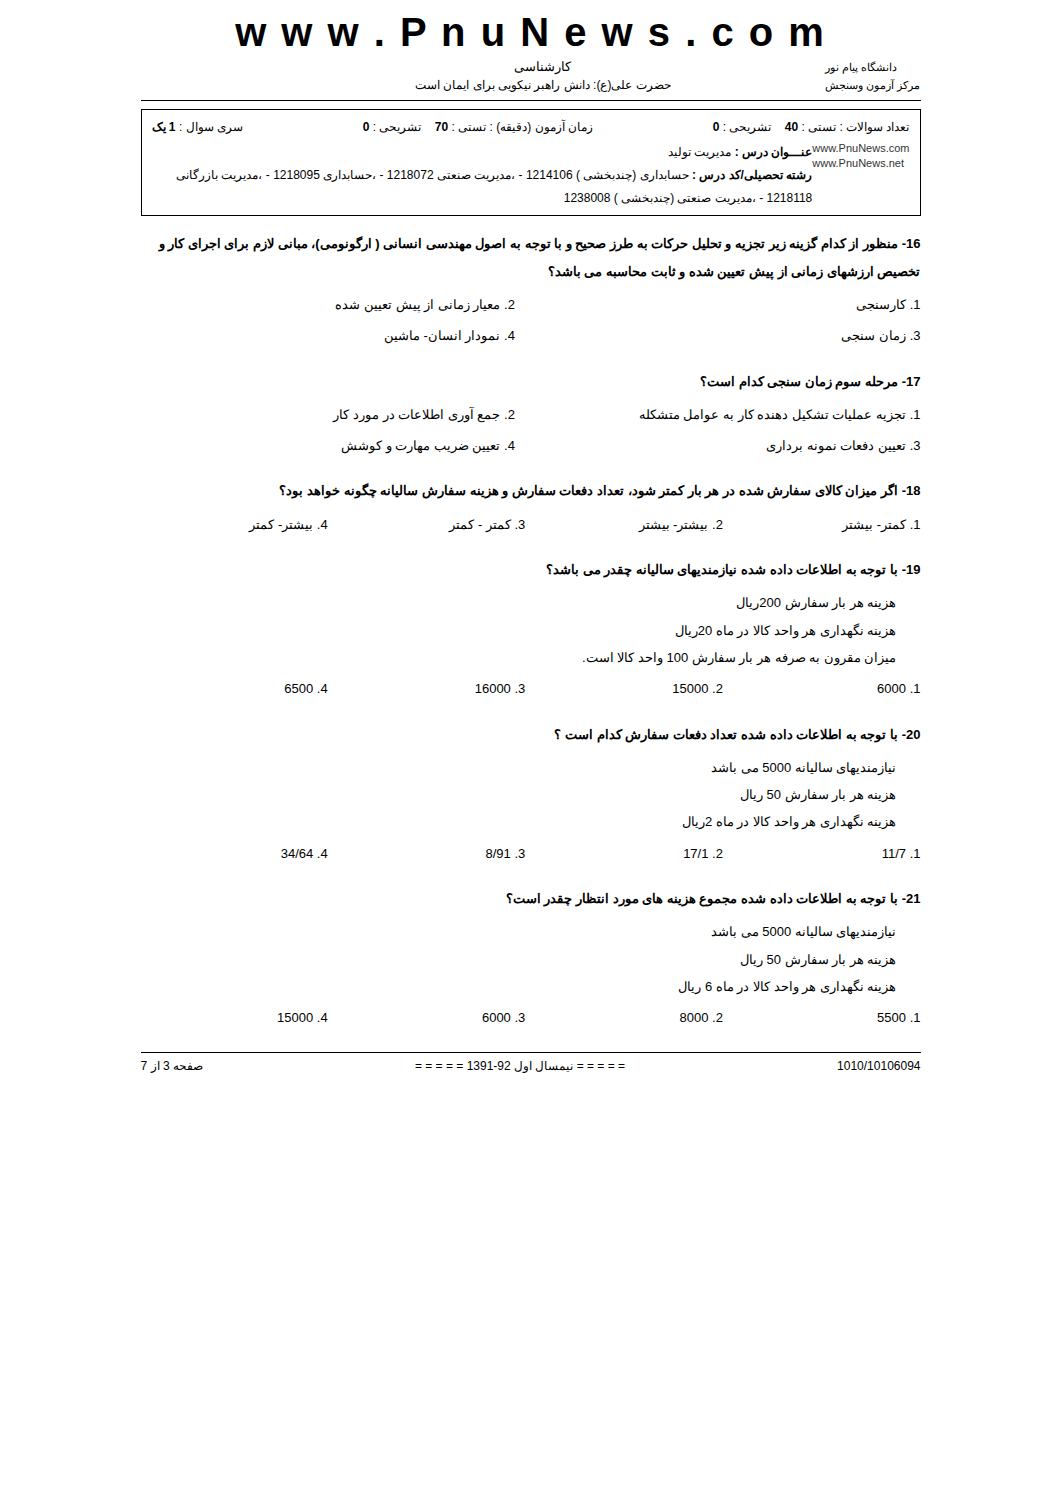w w w . P n u N e w s . c o m
دانشگاه پیام نور
مرکز آزمون وسنجش
کارشناسی
حضرت علی(ع): دانش راهبر نیکویی برای ایمان است
تعداد سوالات : تستی : 40 تشریحی : 0
زمان آزمون (دقیقه) : تستی : 70 تشریحی : 0
سری سوال : 1 یک
www.PnuNews.com
www.PnuNews.net
عنـــوان درس : مدیریت تولید
رشته تحصیلی/کد درس : حسابداری (چندبخشی ) 1214106 - ،مدیریت صنعتی 1218072 - ،حسابداری 1218095 - ،مدیریت بازرگانی 1218118 - ،مدیریت صنعتی (چندبخشی ) 1238008
16- منظور از کدام گزینه زیر تجزیه و تحلیل حرکات به طرز صحیح و با توجه به اصول مهندسی انسانی ( ارگونومی)، مبانی لازم برای اجرای کار و تخصیص ارزشهای زمانی از پیش تعیین شده و ثابت محاسبه می باشد؟
1. کارسنجی
2. معیار زمانی از پیش تعیین شده
3. زمان سنجی
4. نمودار انسان- ماشین
17- مرحله سوم زمان سنجی کدام است؟
1. تجزیه عملیات تشکیل دهنده کار به عوامل متشکله
2. جمع آوری اطلاعات در مورد کار
3. تعیین دفعات نمونه برداری
4. تعیین ضریب مهارت و کوشش
18- اگر میزان کالای سفارش شده در هر بار کمتر شود، تعداد دفعات سفارش و هزینه سفارش سالیانه چگونه خواهد بود؟
1. کمتر- بیشتر
2. بیشتر- بیشتر
3. کمتر - کمتر
4. بیشتر- کمتر
19- با توجه به اطلاعات داده شده نیازمندیهای سالیانه چقدر می باشد؟
هزینه هر بار سفارش 200ریال
هزینه نگهداری هر واحد کالا در ماه 20ریال
میزان مقرون به صرفه هر بار سفارش 100 واحد کالا است.
1. 6000
2. 15000
3. 16000
4. 6500
20- با توجه به اطلاعات داده شده تعداد دفعات سفارش کدام است ؟
نیازمندیهای سالیانه 5000 می باشد
هزینه هر بار سفارش 50 ریال
هزینه نگهداری هر واحد کالا در ماه 2ریال
1. 11/7
2. 17/1
3. 8/91
4. 34/64
21- با توجه به اطلاعات داده شده مجموع هزینه های مورد انتظار چقدر است؟
نیازمندیهای سالیانه 5000 می باشد
هزینه هر بار سفارش 50 ریال
هزینه نگهداری هر واحد کالا در ماه 6 ریال
1. 5500
2. 8000
3. 6000
4. 15000
1010/10106094
= = = = = نیمسال اول 92-1391 = = = = =
صفحه 3 از 7